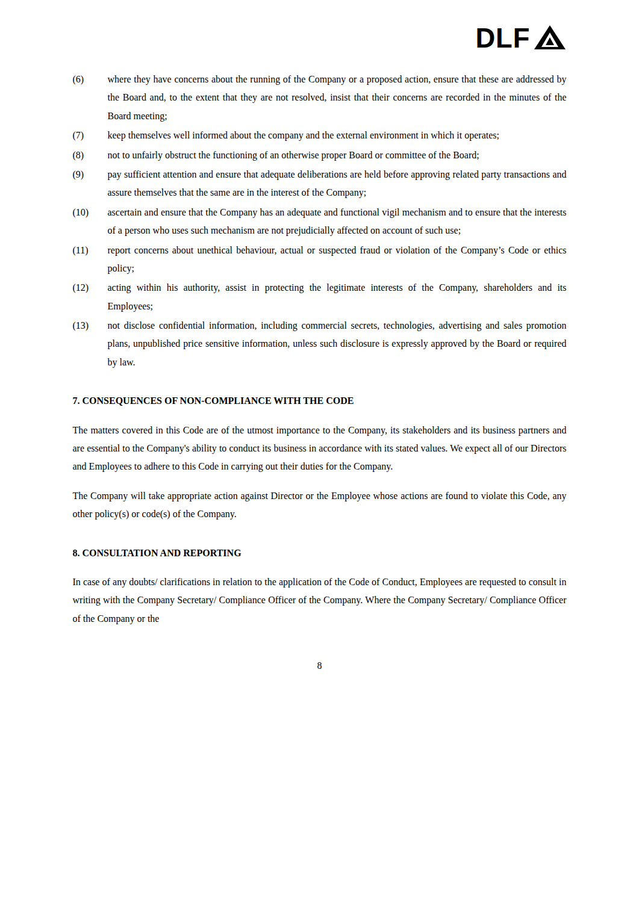DLF
(6) where they have concerns about the running of the Company or a proposed action, ensure that these are addressed by the Board and, to the extent that they are not resolved, insist that their concerns are recorded in the minutes of the Board meeting;
(7) keep themselves well informed about the company and the external environment in which it operates;
(8) not to unfairly obstruct the functioning of an otherwise proper Board or committee of the Board;
(9) pay sufficient attention and ensure that adequate deliberations are held before approving related party transactions and assure themselves that the same are in the interest of the Company;
(10) ascertain and ensure that the Company has an adequate and functional vigil mechanism and to ensure that the interests of a person who uses such mechanism are not prejudicially affected on account of such use;
(11) report concerns about unethical behaviour, actual or suspected fraud or violation of the Company’s Code or ethics policy;
(12) acting within his authority, assist in protecting the legitimate interests of the Company, shareholders and its Employees;
(13) not disclose confidential information, including commercial secrets, technologies, advertising and sales promotion plans, unpublished price sensitive information, unless such disclosure is expressly approved by the Board or required by law.
7. Consequences of Non-Compliance with the Code
The matters covered in this Code are of the utmost importance to the Company, its stakeholders and its business partners and are essential to the Company's ability to conduct its business in accordance with its stated values. We expect all of our Directors and Employees to adhere to this Code in carrying out their duties for the Company.
The Company will take appropriate action against Director or the Employee whose actions are found to violate this Code, any other policy(s) or code(s) of the Company.
8. Consultation and Reporting
In case of any doubts/ clarifications in relation to the application of the Code of Conduct, Employees are requested to consult in writing with the Company Secretary/ Compliance Officer of the Company. Where the Company Secretary/ Compliance Officer of the Company or the
8